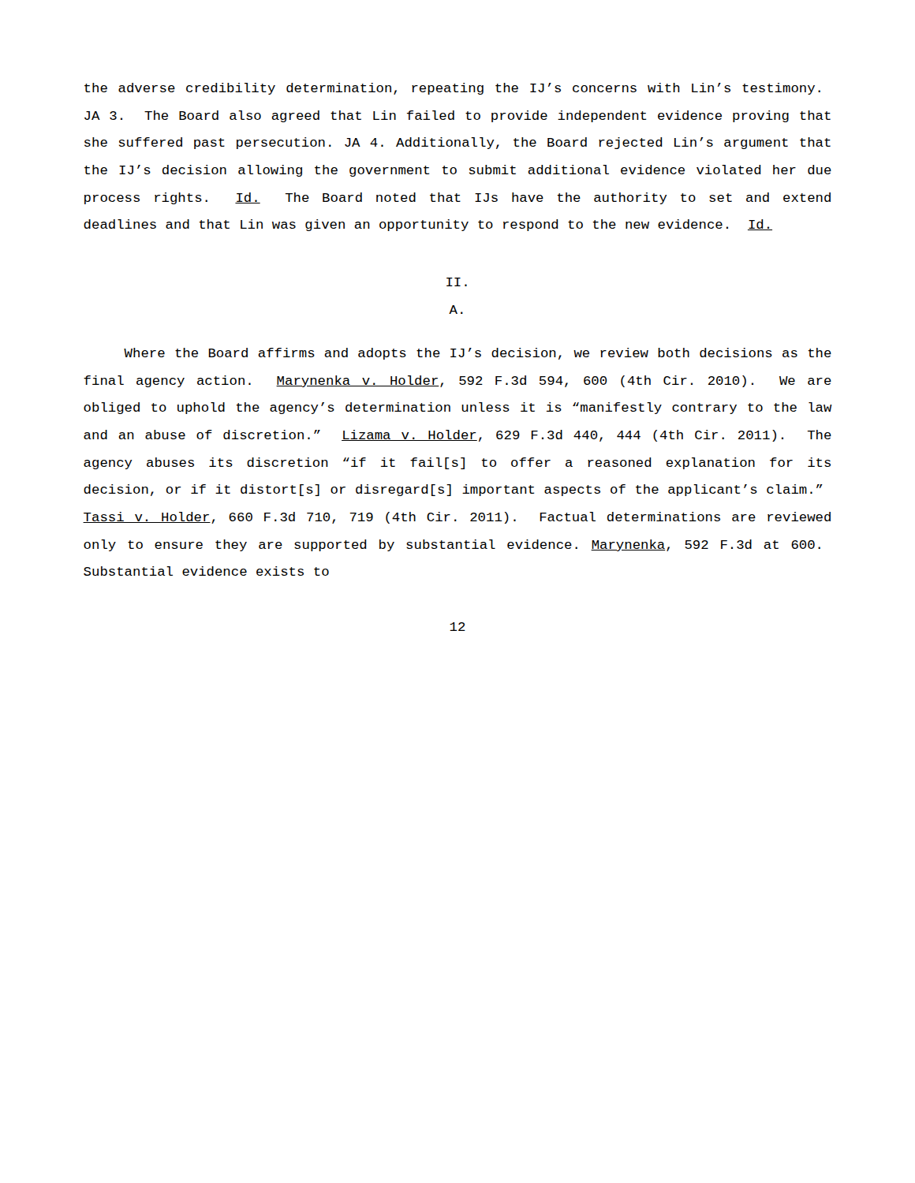the adverse credibility determination, repeating the IJ’s concerns with Lin’s testimony. JA 3. The Board also agreed that Lin failed to provide independent evidence proving that she suffered past persecution. JA 4. Additionally, the Board rejected Lin’s argument that the IJ’s decision allowing the government to submit additional evidence violated her due process rights. Id. The Board noted that IJs have the authority to set and extend deadlines and that Lin was given an opportunity to respond to the new evidence. Id.
II. A.
Where the Board affirms and adopts the IJ’s decision, we review both decisions as the final agency action. Marynenka v. Holder, 592 F.3d 594, 600 (4th Cir. 2010). We are obliged to uphold the agency’s determination unless it is “manifestly contrary to the law and an abuse of discretion.” Lizama v. Holder, 629 F.3d 440, 444 (4th Cir. 2011). The agency abuses its discretion “if it fail[s] to offer a reasoned explanation for its decision, or if it distort[s] or disregard[s] important aspects of the applicant’s claim.” Tassi v. Holder, 660 F.3d 710, 719 (4th Cir. 2011). Factual determinations are reviewed only to ensure they are supported by substantial evidence. Marynenka, 592 F.3d at 600. Substantial evidence exists to
12